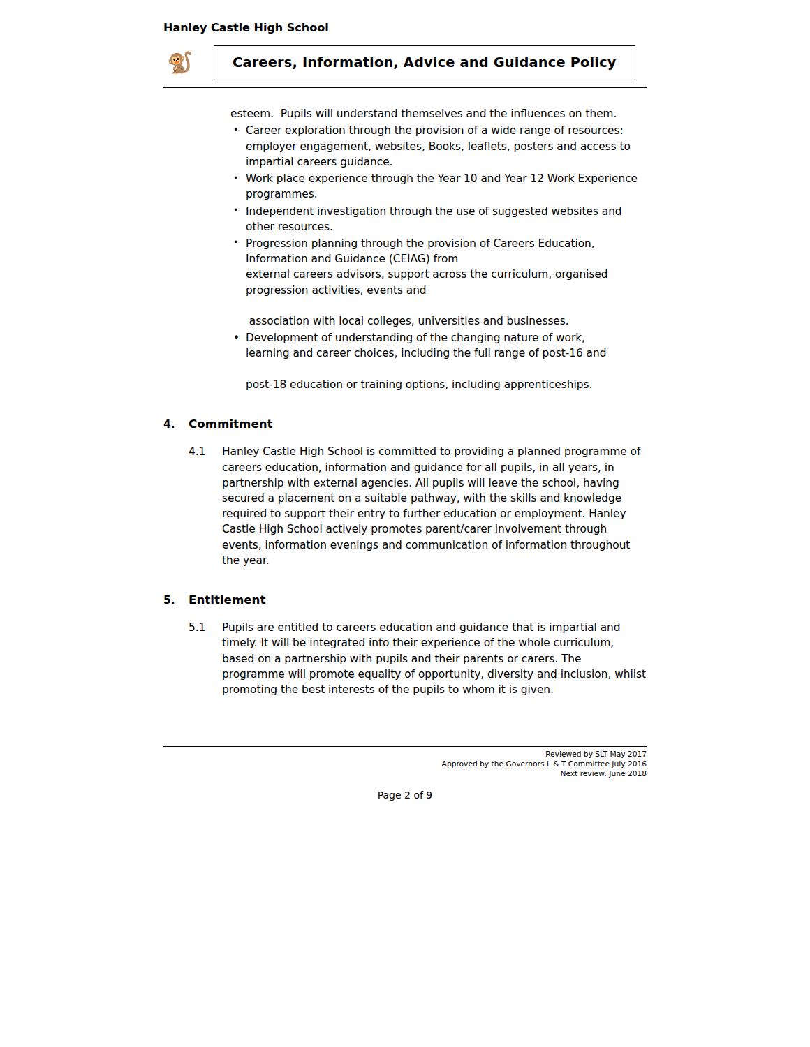Hanley Castle High School
🐒
Careers, Information, Advice and Guidance Policy
esteem. Pupils will understand themselves and the influences on them.
Career exploration through the provision of a wide range of resources: employer engagement, websites, Books, leaflets, posters and access to impartial careers guidance.
Work place experience through the Year 10 and Year 12 Work Experience programmes.
Independent investigation through the use of suggested websites and other resources.
Progression planning through the provision of Careers Education, Information and Guidance (CEIAG) from
external careers advisors, support across the curriculum, organised progression activities, events and
association with local colleges, universities and businesses.
Development of understanding of the changing nature of work,
learning and career choices, including the full range of post-16 and
post-18 education or training options, including apprenticeships.
4. Commitment
4.1
Hanley Castle High School is committed to providing a planned programme of careers education, information and guidance for all pupils, in all years, in partnership with external agencies. All pupils will leave the school, having secured a placement on a suitable pathway, with the skills and knowledge required to support their entry to further education or employment. Hanley Castle High School actively promotes parent/carer involvement through events, information evenings and communication of information throughout the year.
5. Entitlement
5.1
Pupils are entitled to careers education and guidance that is impartial and timely. It will be integrated into their experience of the whole curriculum, based on a partnership with pupils and their parents or carers. The programme will promote equality of opportunity, diversity and inclusion, whilst promoting the best interests of the pupils to whom it is given.
Reviewed by SLT May 2017
Approved by the Governors L & T Committee July 2016
Next review: June 2018
Page 2 of 9